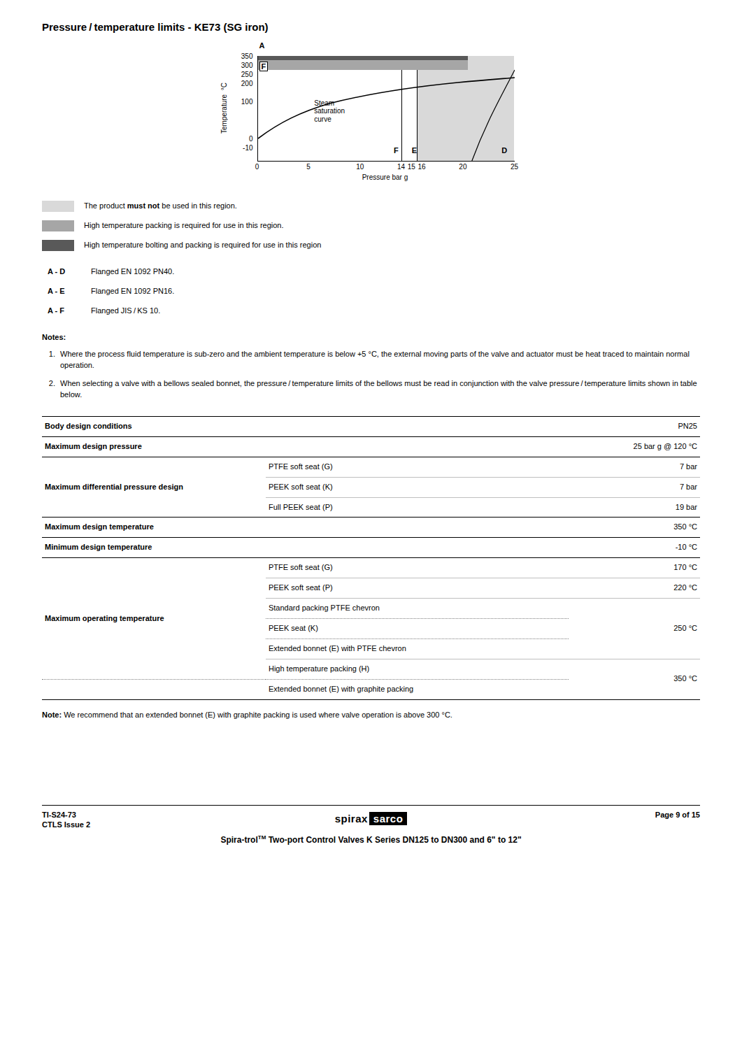Pressure / temperature limits - KE73 (SG iron)
Temperature °C
350 300 250 200 100 0 -10
A
F
F
E
D
Steam
saturation
curve
0 5 10 14 15 16 20 25
Pressure bar g
The product must not be used in this region.
High temperature packing is required for use in this region.
High temperature bolting and packing is required for use in this region
A - D
Flanged EN 1092 PN40.
A - E
Flanged EN 1092 PN16.
A - F
Flanged JIS / KS 10.
Notes:
Where the process fluid temperature is sub-zero and the ambient temperature is below +5 °C, the external moving parts of the valve and actuator must be heat traced to maintain normal operation.
When selecting a valve with a bellows sealed bonnet, the pressure / temperature limits of the bellows must be read in conjunction with the valve pressure / temperature limits shown in table below.
| Body design conditions | | PN25 |
| Maximum design pressure | | 25 bar g @ 120 °C |
| Maximum differential pressure design | PTFE soft seat (G) | 7 bar |
| PEEK soft seat (K) | 7 bar |
| Full PEEK seat (P) | 19 bar |
| Maximum design temperature | | 350 °C |
| Minimum design temperature | | -10 °C |
| Maximum operating temperature | PTFE soft seat (G) | 170 °C |
| PEEK soft seat (P) | 220 °C |
| Standard packing PTFE chevron | 250 °C |
| PEEK seat (K) |
| Extended bonnet (E) with PTFE chevron |
| High temperature packing (H) | 350 °C |
| | Extended bonnet (E) with graphite packing |
Note: We recommend that an extended bonnet (E) with graphite packing is used where valve operation is above 300 °C.
TI-S24-73
CTLS Issue 2
Page 9 of 15
spiraxsarco
Spira-trolTM Two-port Control Valves K Series DN125 to DN300 and 6" to 12"